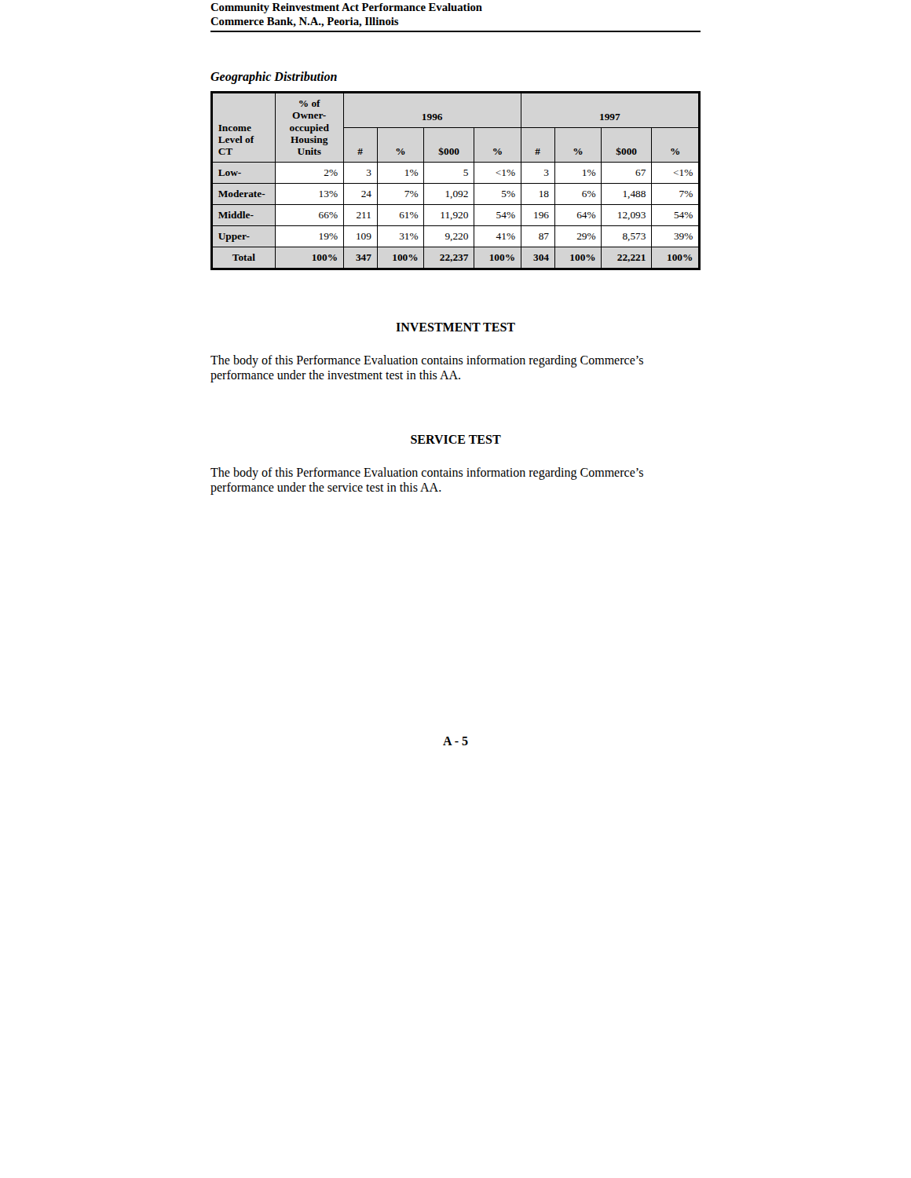Community Reinvestment Act Performance Evaluation
Commerce Bank, N.A., Peoria, Illinois
Geographic Distribution
| Income Level of CT | % of Owner- occupied Housing Units | 1996 | 1997 |
| --- | --- | --- | --- |
| # | % | $000 | % | # | % | $000 | % |
| Low- | 2% | 3 | 1% | 5 | <1% | 3 | 1% | 67 | <1% |
| Moderate- | 13% | 24 | 7% | 1,092 | 5% | 18 | 6% | 1,488 | 7% |
| Middle- | 66% | 211 | 61% | 11,920 | 54% | 196 | 64% | 12,093 | 54% |
| Upper- | 19% | 109 | 31% | 9,220 | 41% | 87 | 29% | 8,573 | 39% |
| Total | 100% | 347 | 100% | 22,237 | 100% | 304 | 100% | 22,221 | 100% |
INVESTMENT TEST
The body of this Performance Evaluation contains information regarding Commerce’s performance under the investment test in this AA.
SERVICE TEST
The body of this Performance Evaluation contains information regarding Commerce’s performance under the service test in this AA.
A - 5